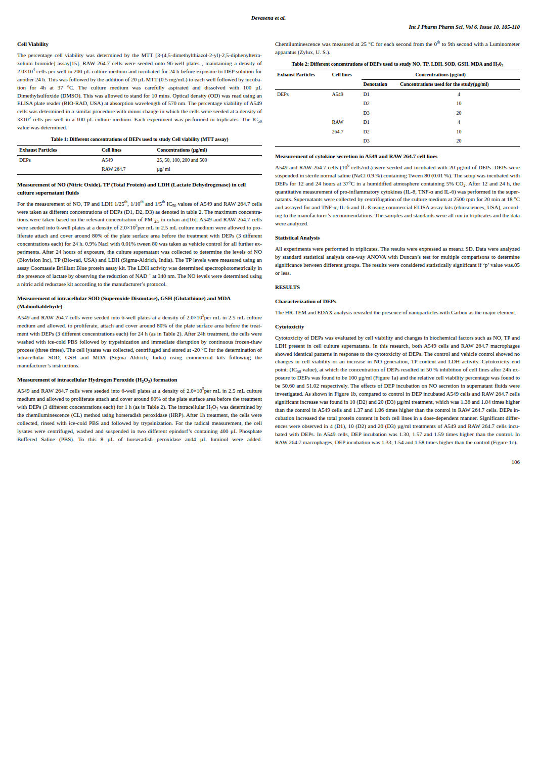Devasena et al.
Int J Pharm Pharm Sci, Vol 6, Issue 10, 105-110
Cell Viability
The percentage cell viability was determined by the MTT [3-(4,5-dimethylthiazol-2-yl)-2,5-diphenyltetrazolium bromide] assay[15]. RAW 264.7 cells were seeded onto 96-well plates , maintaining a density of 2.0×104 cells per well in 200 µL culture medium and incubated for 24 h before exposure to DEP solution for another 24 h. This was followed by the addition of 20 µL MTT (0.5 mg/mL) to each well followed by incubation for 4h at 37 °C. The culture medium was carefully aspirated and dissolved with 100 µL Dimethylsulfoxide (DMSO). This was allowed to stand for 10 mins. Optical density (OD) was read using an ELISA plate reader (BIO-RAD, USA) at absorption wavelength of 570 nm. The percentage viability of A549 cells was determined in a similar procedure with minor change in which the cells were seeded at a density of 3×105 cells per well in a 100 µL culture medium. Each experiment was performed in triplicates. The IC50 value was determined.
Table 1: Different concentrations of DEPs used to study Cell viability (MTT assay)
| Exhaust Particles | Cell lines | Concentrations (µg/ml) |
| --- | --- | --- |
| DEPs | A549 | 25, 50, 100, 200 and 500 |
| | RAW 264.7 | µg/ ml |
Measurement of NO (Nitric Oxide), TP (Total Protein) and LDH (Lactate Dehydrogenase) in cell culture supernatant fluids
For the measurement of NO, TP and LDH 1/25th, 1/10th and 1/5th IC50 values of A549 and RAW 264.7 cells were taken as different concentrations of DEPs (D1, D2, D3) as denoted in table 2. The maximum concentrations were taken based on the relevant concentration of PM 2.5 in urban air[16]. A549 and RAW 264.7 cells were seeded into 6-well plates at a density of 2.0×105per mL in 2.5 mL culture medium were allowed to proliferate attach and cover around 80% of the plate surface area before the treatment with DEPs (3 different concentrations each) for 24 h. 0.9% Nacl with 0.01% tween 80 was taken as vehicle control for all further experiments. After 24 hours of exposure, the culture supernatant was collected to determine the levels of NO (Biovision Inc), TP (Bio-rad, USA) and LDH (Sigma-Aldrich, India). The TP levels were measured using an assay Coomassie Brilliant Blue protein assay kit. The LDH activity was determined spectrophotometrically in the presence of lactate by observing the reduction of NAD + at 340 nm. The NO levels were determined using a nitric acid reductase kit according to the manufacturer’s protocol.
Measurement of intracellular SOD (Superoxide Dismutase), GSH (Glutathione) and MDA (Malondialdehyde)
A549 and RAW 264.7 cells were seeded into 6-well plates at a density of 2.0×105per mL in 2.5 mL culture medium and allowed. to proliferate, attach and cover around 80% of the plate surface area before the treatment with DEPs (3 different concentrations each) for 24 h (as in Table 2). After 24h treatment, the cells were washed with ice-cold PBS followed by trypsinization and immediate disruption by continuous frozen-thaw process (three times). The cell lysates was collected, centrifuged and stored at -20 °C for the determination of intracellular SOD, GSH and MDA (Sigma Aldrich, India) using commercial kits following the manufacturer’s instructions.
Measurement of intracellular Hydrogen Peroxide (H2O2) formation
A549 and RAW 264.7 cells were seeded into 6-well plates at a density of 2.0×105per mL in 2.5 mL culture medium and allowed to proliferate attach and cover around 80% of the plate surface area before the treatment with DEPs (3 different concentrations each) for 1 h (as in Table 2). The intracellular H2O2 was determined by the chemiluminescence (CL) method using horseradish peroxidase (HRP). After 1h treatment, the cells were collected, rinsed with ice-cold PBS and followed by trypsinization. For the radical measurement, the cell lysates were centrifuged, washed and suspended in two different epindorf’s containing 400 µL Phosphate Buffered Saline (PBS). To this 8 µL of horseradish peroxidase and4 µL luminol were added. Chemiluminescence was measured at 25 °C for each second from the 0th to 9th second with a Luminometer apparatus (Zylux, U. S.).
Table 2: Different concentrations of DEPs used to study NO, TP, LDH, SOD, GSH, MDA and H 2 0 2
| Exhaust Particles | Cell lines | Concentrations (µg/ml) |
| --- | --- | --- |
| Denotation | Concentrations used for the study(µg/ml) |
| DEPs | A549 | D1 | 4 |
| | | D2 | 10 |
| | | D3 | 20 |
| | RAW | D1 | 4 |
| | 264.7 | D2 | 10 |
| | | D3 | 20 |
Measurement of cytokine secretion in A549 and RAW 264.7 cell lines
A549 and RAW 264.7 cells (106 cells/mL) were seeded and incubated with 20 µg/ml of DEPs. DEPs were suspended in sterile normal saline (NaCl 0.9 %) containing Tween 80 (0.01 %). The setup was incubated with DEPs for 12 and 24 hours at 37°C in a humidified atmosphere containing 5% CO2. After 12 and 24 h, the quantitative measurement of pro-inflammatory cytokines (IL-8, TNF-α and IL-6) was performed in the supernatants. Supernatants were collected by centrifugation of the culture medium at 2500 rpm for 20 min at 18 °C and assayed for and TNF-α, IL-6 and IL-8 using commercial ELISA assay kits (ebiosciences, USA), according to the manufacturer’s recommendations. The samples and standards were all run in triplicates and the data were analyzed.
Statistical Analysis
All experiments were performed in triplicates. The results were expressed as mean± SD. Data were analyzed by standard statistical analysis one-way ANOVA with Duncan’s test for multiple comparisons to determine significance between different groups. The results were considered statistically significant if ‘p’ value was.05 or less.
RESULTS
Characterization of DEPs
The HR-TEM and EDAX analysis revealed the presence of nanoparticles with Carbon as the major element.
Cytotoxicity
Cytotoxicity of DEPs was evaluated by cell viability and changes in biochemical factors such as NO, TP and LDH present in cell culture supernatants. In this research, both A549 cells and RAW 264.7 macrophages showed identical patterns in response to the cytotoxicity of DEPs. The control and vehicle control showed no changes in cell viability or an increase in NO generation, TP content and LDH activity. Cytotoxicity end point. (IC50 value), at which the concentration of DEPs resulted in 50 % inhibition of cell lines after 24h exposure to DEPs was found to be 100 µg/ml (Figure 1a) and the relative cell viability percentage was found to be 50.60 and 51.02 respectively. The effects of DEP incubation on NO secretion in supernatant fluids were investigated. As shown in Figure 1b, compared to control in DEP incubated A549 cells and RAW 264.7 cells significant increase was found in 10 (D2) and 20 (D3) µg/ml treatment, which was 1.36 and 1.84 times higher than the control in A549 cells and 1.37 and 1.86 times higher than the control in RAW 264.7 cells. DEPs incubation increased the total protein content in both cell lines in a dose-dependent manner. Significant differences were observed in 4 (D1), 10 (D2) and 20 (D3) µg/ml treatments of A549 and RAW 264.7 cells incubated with DEPs. In A549 cells, DEP incubation was 1.30, 1.57 and 1.59 times higher than the control. In RAW 264.7 macrophages, DEP incubation was 1.33, 1.54 and 1.58 times higher than the control (Figure 1c).
106